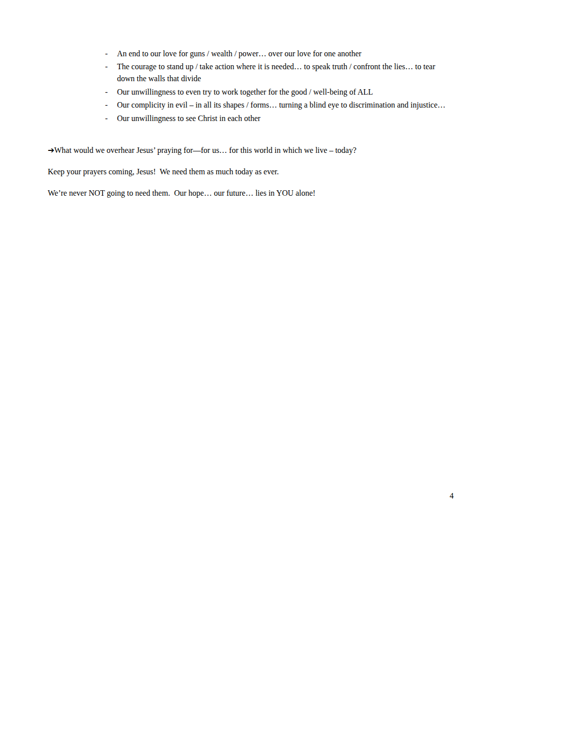An end to our love for guns / wealth / power… over our love for one another
The courage to stand up / take action where it is needed… to speak truth / confront the lies… to tear down the walls that divide
Our unwillingness to even try to work together for the good / well-being of ALL
Our complicity in evil – in all its shapes / forms… turning a blind eye to discrimination and injustice…
Our unwillingness to see Christ in each other
➔What would we overhear Jesus’ praying for—for us… for this world in which we live – today?
Keep your prayers coming, Jesus! We need them as much today as ever.
We’re never NOT going to need them. Our hope… our future… lies in YOU alone!
4